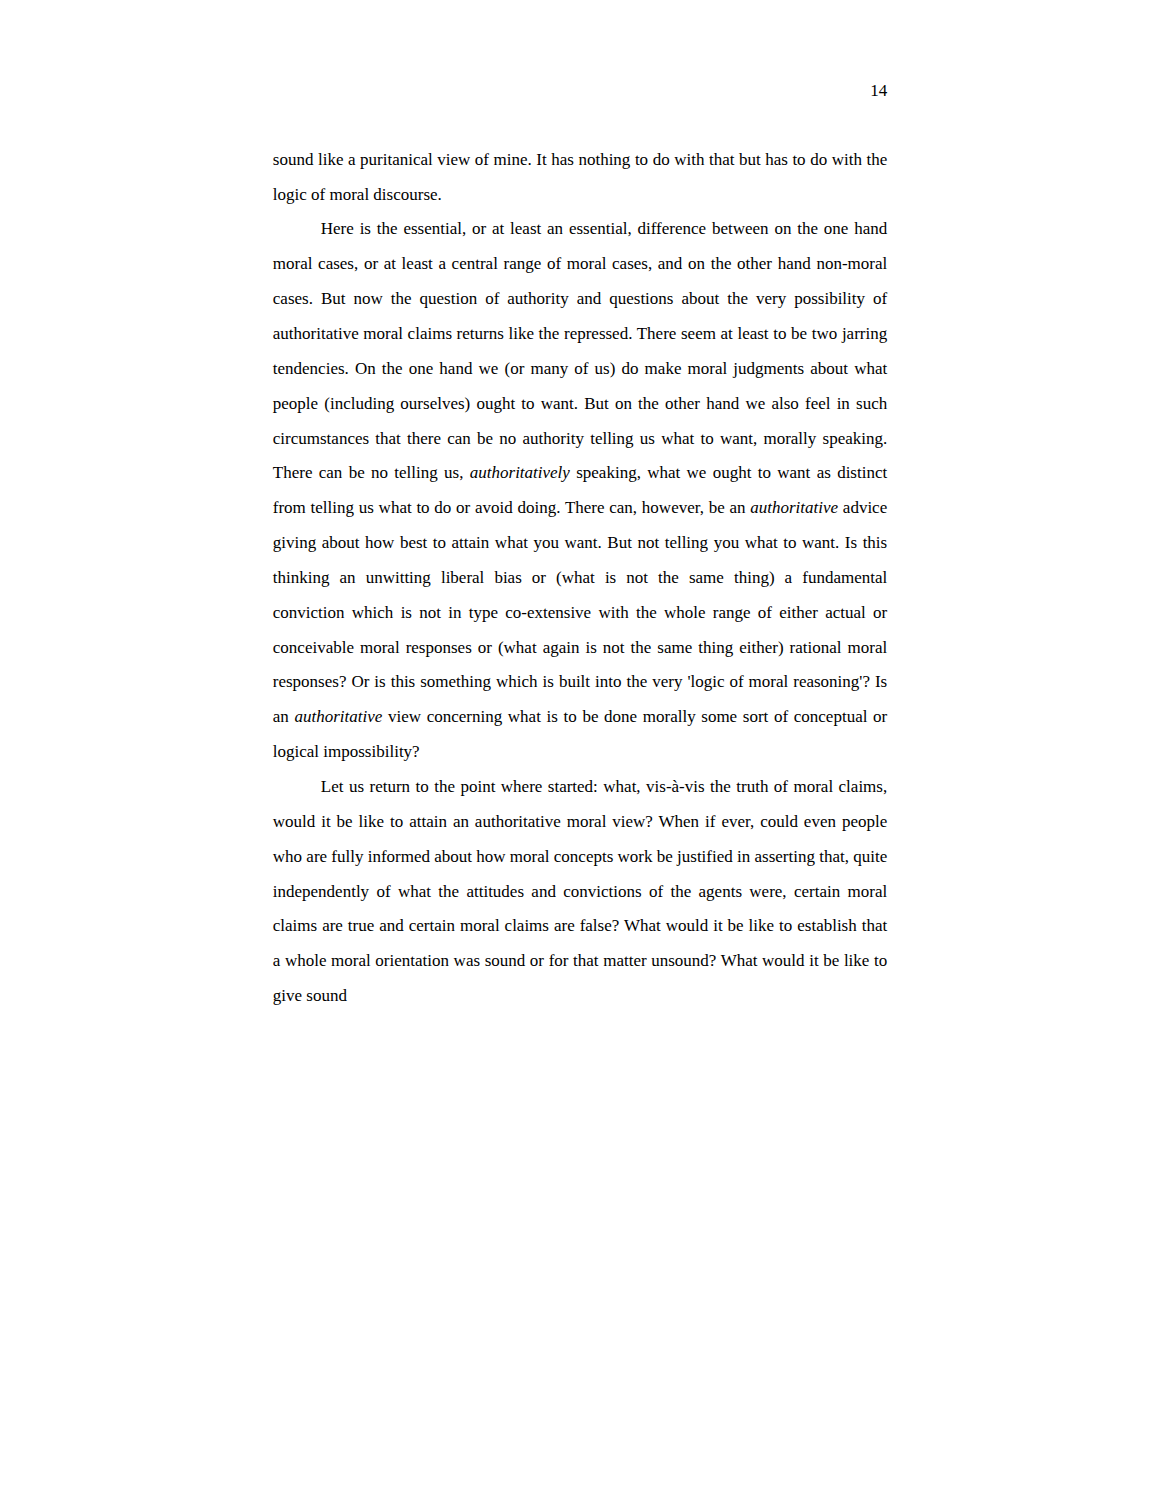14
sound like a puritanical view of mine. It has nothing to do with that but has to do with the logic of moral discourse.
Here is the essential, or at least an essential, difference between on the one hand moral cases, or at least a central range of moral cases, and on the other hand non-moral cases. But now the question of authority and questions about the very possibility of authoritative moral claims returns like the repressed. There seem at least to be two jarring tendencies. On the one hand we (or many of us) do make moral judgments about what people (including ourselves) ought to want. But on the other hand we also feel in such circumstances that there can be no authority telling us what to want, morally speaking. There can be no telling us, authoritatively speaking, what we ought to want as distinct from telling us what to do or avoid doing. There can, however, be an authoritative advice giving about how best to attain what you want. But not telling you what to want. Is this thinking an unwitting liberal bias or (what is not the same thing) a fundamental conviction which is not in type co-extensive with the whole range of either actual or conceivable moral responses or (what again is not the same thing either) rational moral responses? Or is this something which is built into the very 'logic of moral reasoning'? Is an authoritative view concerning what is to be done morally some sort of conceptual or logical impossibility?
Let us return to the point where started: what, vis-à-vis the truth of moral claims, would it be like to attain an authoritative moral view? When if ever, could even people who are fully informed about how moral concepts work be justified in asserting that, quite independently of what the attitudes and convictions of the agents were, certain moral claims are true and certain moral claims are false? What would it be like to establish that a whole moral orientation was sound or for that matter unsound? What would it be like to give sound